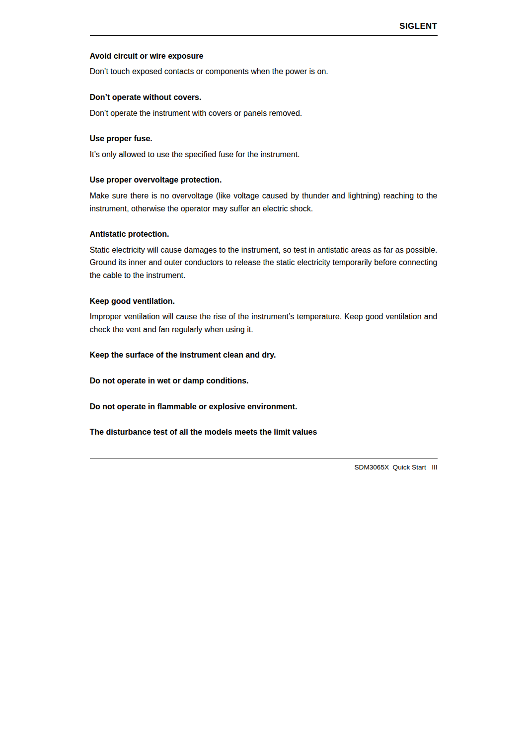SIGLENT
Avoid circuit or wire exposure
Don’t touch exposed contacts or components when the power is on.
Don’t operate without covers.
Don’t operate the instrument with covers or panels removed.
Use proper fuse.
It’s only allowed to use the specified fuse for the instrument.
Use proper overvoltage protection.
Make sure there is no overvoltage (like voltage caused by thunder and lightning) reaching to the instrument, otherwise the operator may suffer an electric shock.
Antistatic protection.
Static electricity will cause damages to the instrument, so test in antistatic areas as far as possible. Ground its inner and outer conductors to release the static electricity temporarily before connecting the cable to the instrument.
Keep good ventilation.
Improper ventilation will cause the rise of the instrument’s temperature. Keep good ventilation and check the vent and fan regularly when using it.
Keep the surface of the instrument clean and dry.
Do not operate in wet or damp conditions.
Do not operate in flammable or explosive environment.
The disturbance test of all the models meets the limit values
SDM3065X Quick Start III